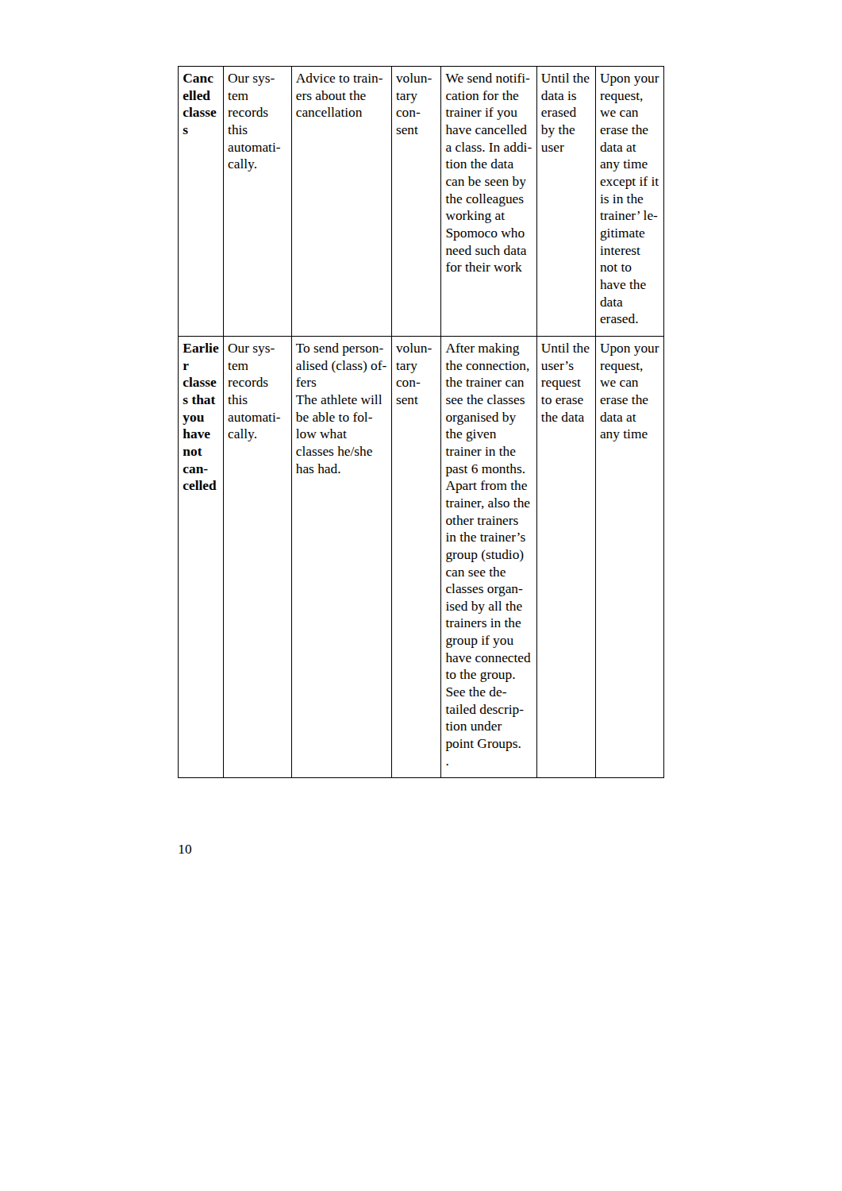| Cancelled classes | Our system records this automatically. | Advice to trainers about the cancellation | voluntary consent | We send notification for the trainer if you have cancelled a class. In addition the data can be seen by the colleagues working at Spomoco who need such data for their work | Until the data is erased by the user | Upon your request, we can erase the data at any time except if it is in the trainer’ legitimate interest not to have the data erased. |
| Earlier classes that you have not cancelled | Our system records this automatically. | To send personalised (class) offers The athlete will be able to follow what classes he/she has had. | voluntary consent | After making the connection, the trainer can see the classes organised by the given trainer in the past 6 months. Apart from the trainer, also the other trainers in the trainer’s group (studio) can see the classes organised by all the trainers in the group if you have connected to the group. See the detailed description under point Groups. . | Until the user’s request to erase the data | Upon your request, we can erase the data at any time |
10